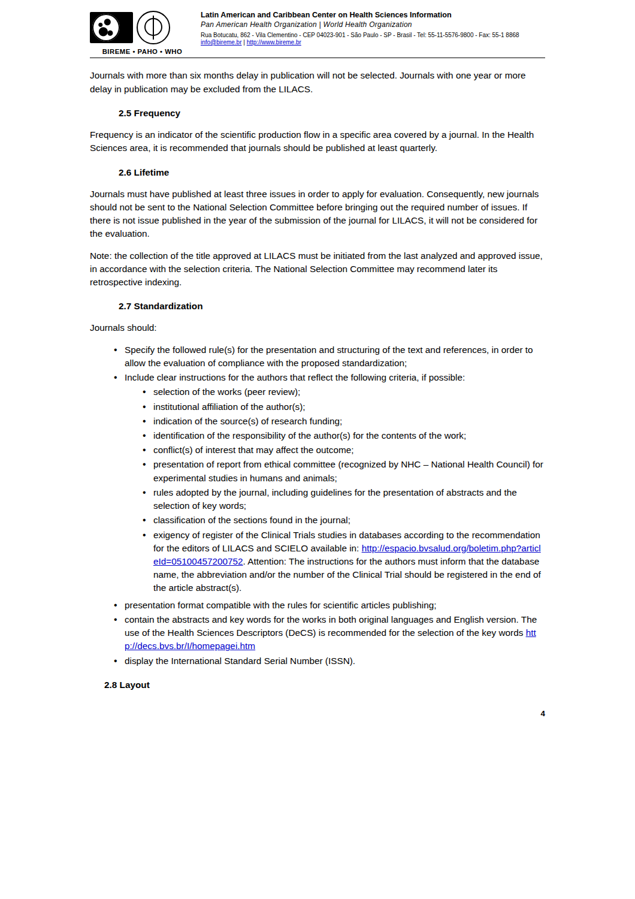BIREME • PAHO • WHO
Latin American and Caribbean Center on Health Sciences Information
Pan American Health Organization | World Health Organization
Rua Botucatu, 862 - Vila Clementino - CEP 04023-901 - São Paulo - SP - Brasil - Tel: 55-11-5576-9800 - Fax: 55-1 8868
info@bireme.br | http://www.bireme.br
Journals with more than six months delay in publication will not be selected. Journals with one year or more delay in publication may be excluded from the LILACS.
2.5 Frequency
Frequency is an indicator of the scientific production flow in a specific area covered by a journal. In the Health Sciences area, it is recommended that journals should be published at least quarterly.
2.6 Lifetime
Journals must have published at least three issues in order to apply for evaluation. Consequently, new journals should not be sent to the National Selection Committee before bringing out the required number of issues. If there is not issue published in the year of the submission of the journal for LILACS, it will not be considered for the evaluation.
Note: the collection of the title approved at LILACS must be initiated from the last analyzed and approved issue, in accordance with the selection criteria. The National Selection Committee may recommend later its retrospective indexing.
2.7 Standardization
Journals should:
Specify the followed rule(s) for the presentation and structuring of the text and references, in order to allow the evaluation of compliance with the proposed standardization;
Include clear instructions for the authors that reflect the following criteria, if possible:
selection of the works (peer review);
institutional affiliation of the author(s);
indication of the source(s) of research funding;
identification of the responsibility of the author(s) for the contents of the work;
conflict(s) of interest that may affect the outcome;
presentation of report from ethical committee (recognized by NHC – National Health Council) for experimental studies in humans and animals;
rules adopted by the journal, including guidelines for the presentation of abstracts and the selection of key words;
classification of the sections found in the journal;
exigency of register of the Clinical Trials studies in databases according to the recommendation for the editors of LILACS and SCIELO available in: http://espacio.bvsalud.org/boletim.php?articleId=05100457200752. Attention: The instructions for the authors must inform that the database name, the abbreviation and/or the number of the Clinical Trial should be registered in the end of the article abstract(s).
presentation format compatible with the rules for scientific articles publishing;
contain the abstracts and key words for the works in both original languages and English version. The use of the Health Sciences Descriptors (DeCS) is recommended for the selection of the key words http://decs.bvs.br/I/homepagei.htm
display the International Standard Serial Number (ISSN).
2.8 Layout
4